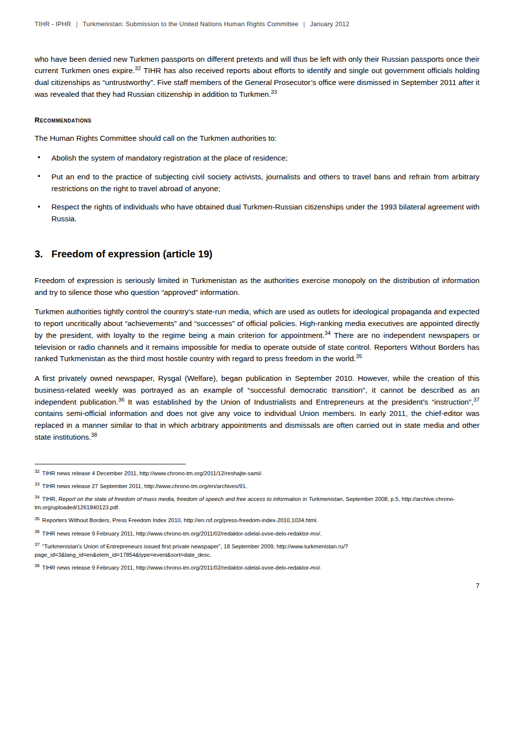TIHR - IPHR|Turkmenistan: Submission to the United Nations Human Rights Committee|January 2012
who have been denied new Turkmen passports on different pretexts and will thus be left with only their Russian passports once their current Turkmen ones expire.32 TIHR has also received reports about efforts to identify and single out government officials holding dual citizenships as “untrustworthy”. Five staff members of the General Prosecutor’s office were dismissed in September 2011 after it was revealed that they had Russian citizenship in addition to Turkmen.33
Recommendations
The Human Rights Committee should call on the Turkmen authorities to:
Abolish the system of mandatory registration at the place of residence;
Put an end to the practice of subjecting civil society activists, journalists and others to travel bans and refrain from arbitrary restrictions on the right to travel abroad of anyone;
Respect the rights of individuals who have obtained dual Turkmen-Russian citizenships under the 1993 bilateral agreement with Russia.
3. Freedom of expression (article 19)
Freedom of expression is seriously limited in Turkmenistan as the authorities exercise monopoly on the distribution of information and try to silence those who question “approved” information.
Turkmen authorities tightly control the country’s state-run media, which are used as outlets for ideological propaganda and expected to report uncritically about “achievements” and “successes” of official policies. High-ranking media executives are appointed directly by the president, with loyalty to the regime being a main criterion for appointment.34 There are no independent newspapers or television or radio channels and it remains impossible for media to operate outside of state control. Reporters Without Borders has ranked Turkmenistan as the third most hostile country with regard to press freedom in the world.35
A first privately owned newspaper, Rysgal (Welfare), began publication in September 2010. However, while the creation of this business-related weekly was portrayed as an example of “successful democratic transition”, it cannot be described as an independent publication.36 It was established by the Union of Industrialists and Entrepreneurs at the president’s “instruction”,37 contains semi-official information and does not give any voice to individual Union members. In early 2011, the chief-editor was replaced in a manner similar to that in which arbitrary appointments and dismissals are often carried out in state media and other state institutions.38
32 TIHR news release 4 December 2011, http://www.chrono-tm.org/2011/12/reshajte-sami/.
33 TIHR news release 27 September 2011, http://www.chrono-tm.org/en/archives/91.
34 TIHR, Report on the state of freedom of mass media, freedom of speech and free access to information in Turkmenistan, September 2008, p.5, http://archive.chrono-tm.org/uploaded/1261840123.pdf.
35 Reporters Without Borders, Press Freedom Index 2010, http://en.rsf.org/press-freedom-index-2010,1034.html.
36 TIHR news release 9 February 2011, http://www.chrono-tm.org/2011/02/redaktor-sdelal-svoe-delo-redaktor-mo/.
37 “Turkmenistan's Union of Entrepreneurs issued first private newspaper”, 18 September 2009, http://www.turkmenistan.ru/?page_id=3&lang_id=en&elem_id=17854&type=event&sort=date_desc.
38 TIHR news release 9 February 2011, http://www.chrono-tm.org/2011/02/redaktor-sdelal-svoe-delo-redaktor-mo/.
7